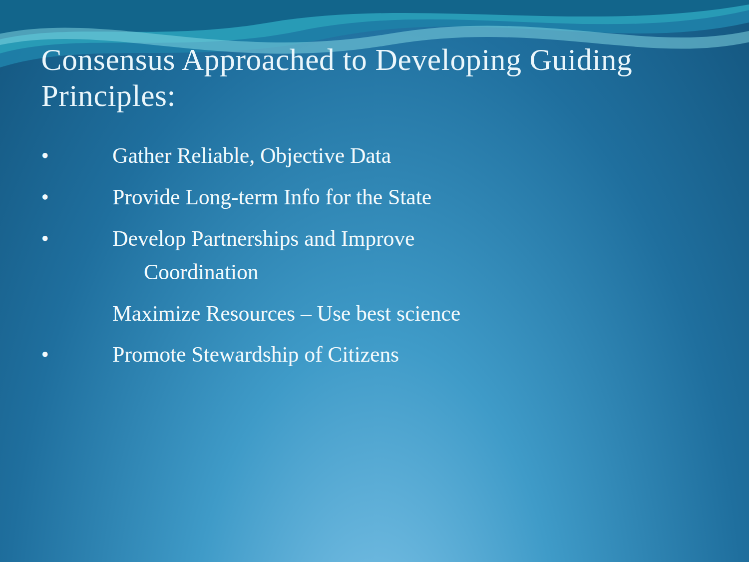Consensus Approached to Developing Guiding Principles:
•Gather Reliable, Objective Data
•Provide Long-term Info for the State
•Develop Partnerships and Improve Coordination
Maximize Resources – Use best science
•Promote Stewardship of Citizens